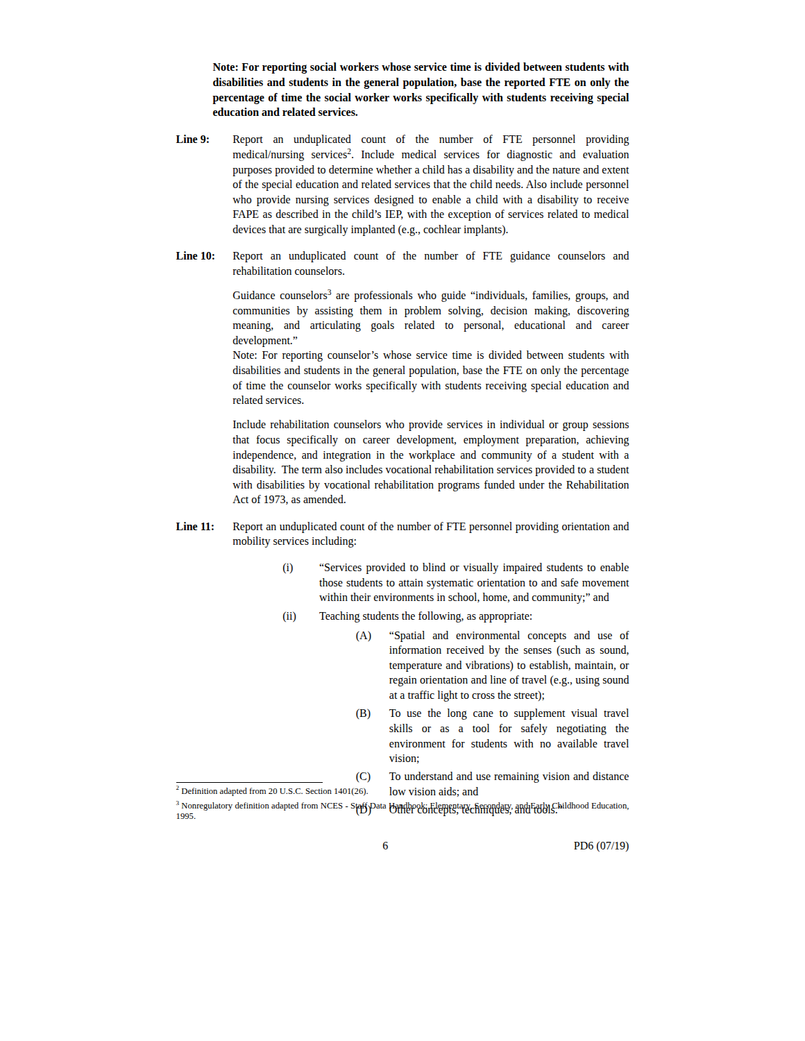Note: For reporting social workers whose service time is divided between students with disabilities and students in the general population, base the reported FTE on only the percentage of time the social worker works specifically with students receiving special education and related services.
Line 9:
Report an unduplicated count of the number of FTE personnel providing medical/nursing services2. Include medical services for diagnostic and evaluation purposes provided to determine whether a child has a disability and the nature and extent of the special education and related services that the child needs. Also include personnel who provide nursing services designed to enable a child with a disability to receive FAPE as described in the child’s IEP, with the exception of services related to medical devices that are surgically implanted (e.g., cochlear implants).
Line 10:
Report an unduplicated count of the number of FTE guidance counselors and rehabilitation counselors.
Guidance counselors3 are professionals who guide “individuals, families, groups, and communities by assisting them in problem solving, decision making, discovering meaning, and articulating goals related to personal, educational and career development.”
Note: For reporting counselor’s whose service time is divided between students with disabilities and students in the general population, base the FTE on only the percentage of time the counselor works specifically with students receiving special education and related services.
Include rehabilitation counselors who provide services in individual or group sessions that focus specifically on career development, employment preparation, achieving independence, and integration in the workplace and community of a student with a disability. The term also includes vocational rehabilitation services provided to a student with disabilities by vocational rehabilitation programs funded under the Rehabilitation Act of 1973, as amended.
Line 11:
Report an unduplicated count of the number of FTE personnel providing orientation and mobility services including:
(i)
“Services provided to blind or visually impaired students to enable those students to attain systematic orientation to and safe movement within their environments in school, home, and community;” and
(ii)
Teaching students the following, as appropriate:
(A)
“Spatial and environmental concepts and use of information received by the senses (such as sound, temperature and vibrations) to establish, maintain, or regain orientation and line of travel (e.g., using sound at a traffic light to cross the street);
(B)
To use the long cane to supplement visual travel skills or as a tool for safely negotiating the environment for students with no available travel vision;
(C)
To understand and use remaining vision and distance low vision aids; and
(D)
Other concepts, techniques, and tools.”
2Definition adapted from 20 U.S.C. Section 1401(26).
3Nonregulatory definition adapted from NCES - Staff Data Handbook: Elementary, Secondary, and Early Childhood Education, 1995.
6 PD6 (07/19)